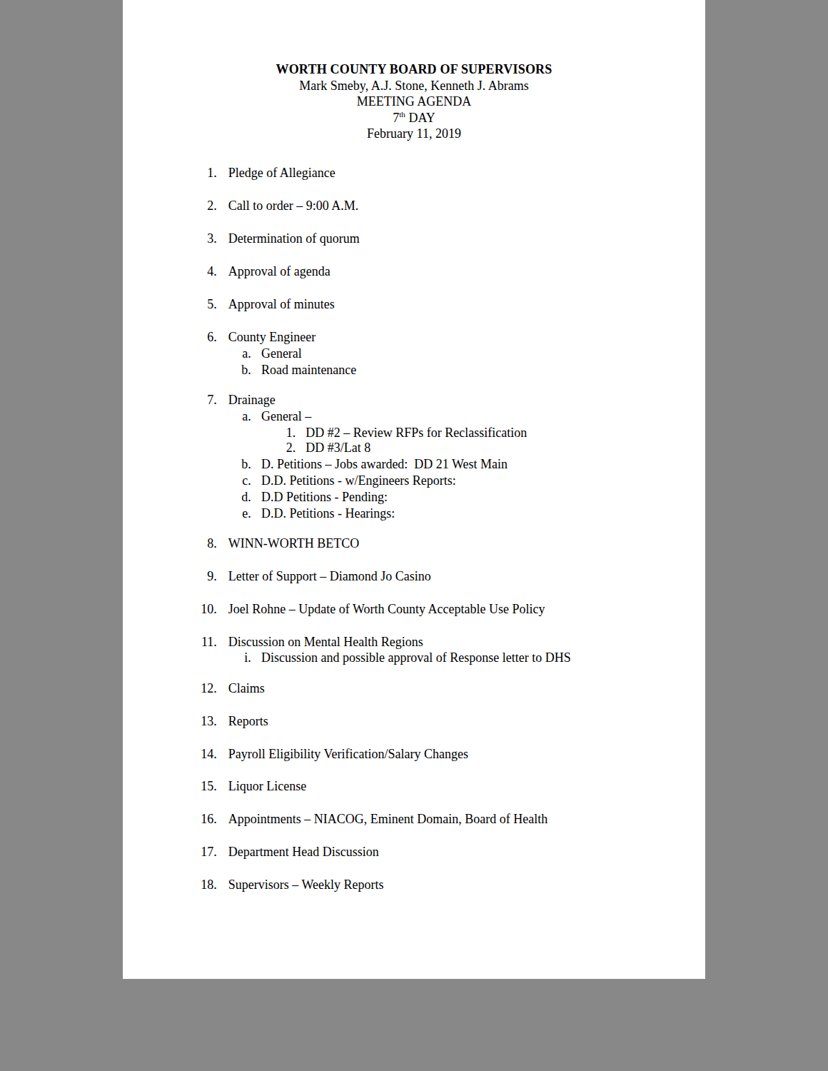WORTH COUNTY BOARD OF SUPERVISORS
Mark Smeby, A.J. Stone, Kenneth J. Abrams
MEETING AGENDA
7th DAY
February 11, 2019
Pledge of Allegiance
Call to order – 9:00 A.M.
Determination of quorum
Approval of agenda
Approval of minutes
County Engineer
General
Road maintenance
Drainage
General –
DD #2 – Review RFPs for Reclassification
DD #3/Lat 8
D. Petitions – Jobs awarded: DD 21 West Main
D.D. Petitions - w/Engineers Reports:
D.D Petitions - Pending:
D.D. Petitions - Hearings:
WINN-WORTH BETCO
Letter of Support – Diamond Jo Casino
Joel Rohne – Update of Worth County Acceptable Use Policy
Discussion on Mental Health Regions
Discussion and possible approval of Response letter to DHS
Claims
Reports
Payroll Eligibility Verification/Salary Changes
Liquor License
Appointments – NIACOG, Eminent Domain, Board of Health
Department Head Discussion
Supervisors – Weekly Reports